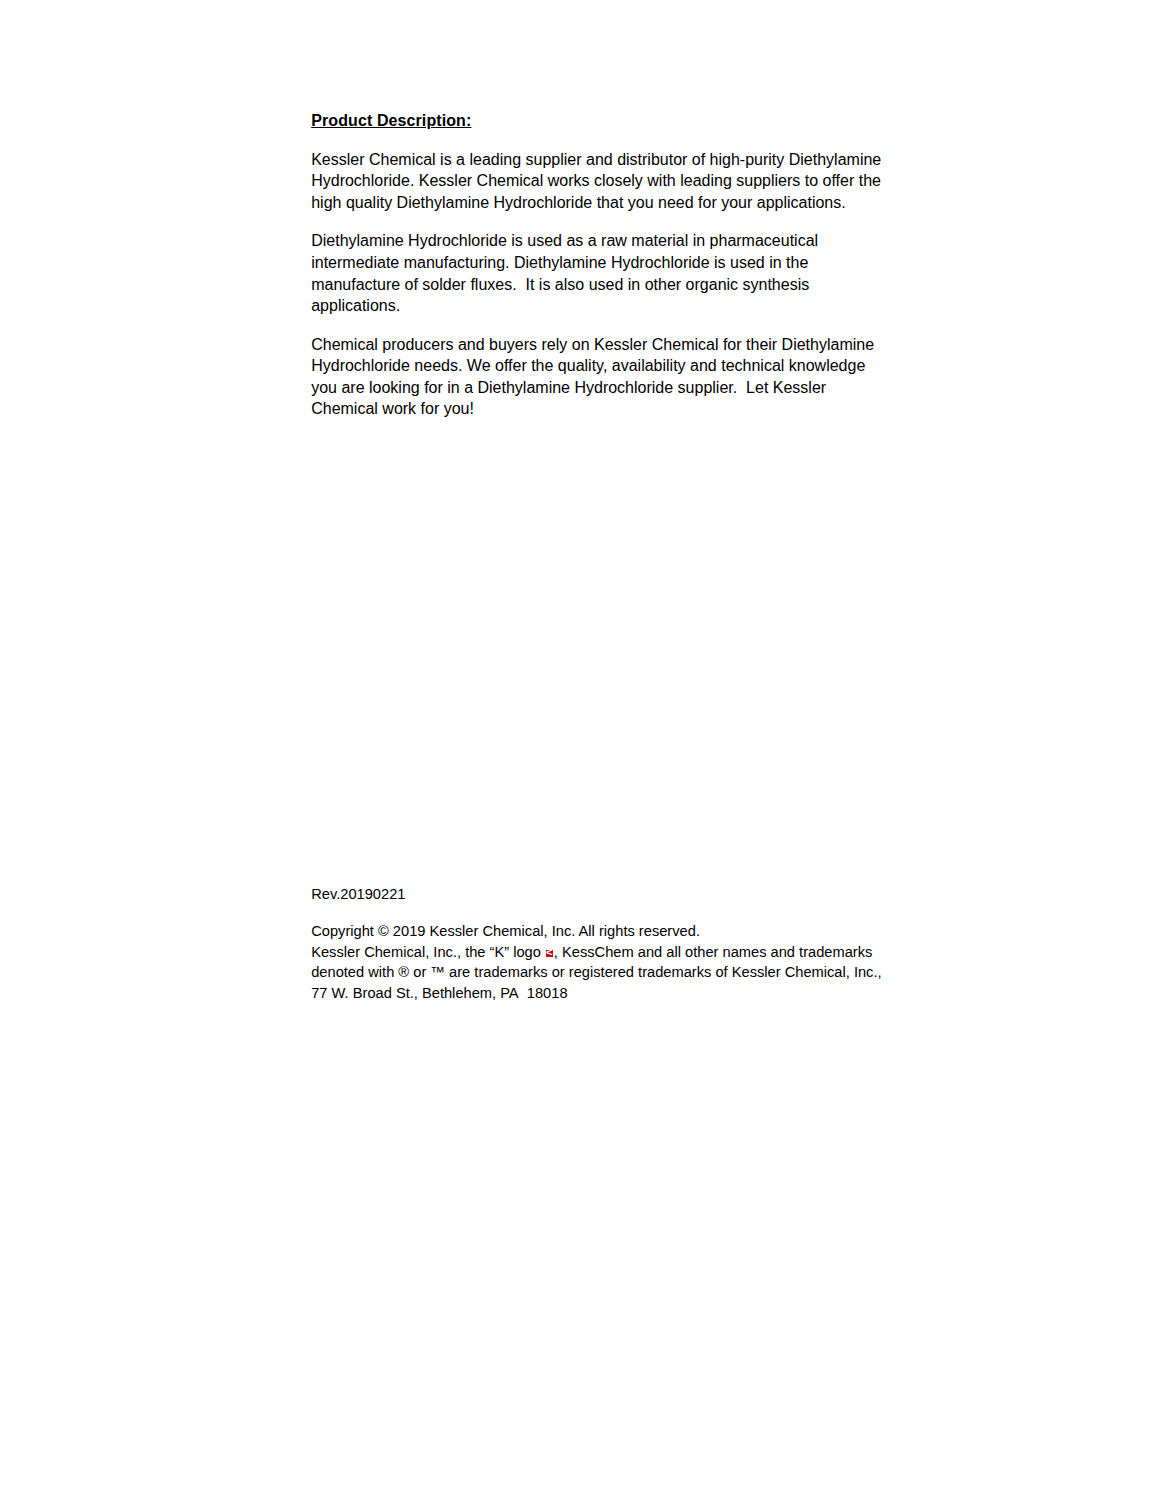Product Description:
Kessler Chemical is a leading supplier and distributor of high-purity Diethylamine Hydrochloride. Kessler Chemical works closely with leading suppliers to offer the high quality Diethylamine Hydrochloride that you need for your applications.
Diethylamine Hydrochloride is used as a raw material in pharmaceutical intermediate manufacturing. Diethylamine Hydrochloride is used in the manufacture of solder fluxes. It is also used in other organic synthesis applications.
Chemical producers and buyers rely on Kessler Chemical for their Diethylamine Hydrochloride needs. We offer the quality, availability and technical knowledge you are looking for in a Diethylamine Hydrochloride supplier. Let Kessler Chemical work for you!
Rev.20190221
Copyright © 2019 Kessler Chemical, Inc. All rights reserved. Kessler Chemical, Inc., the “K” logo , KessChem and all other names and trademarks denoted with ® or ™ are trademarks or registered trademarks of Kessler Chemical, Inc., 77 W. Broad St., Bethlehem, PA 18018